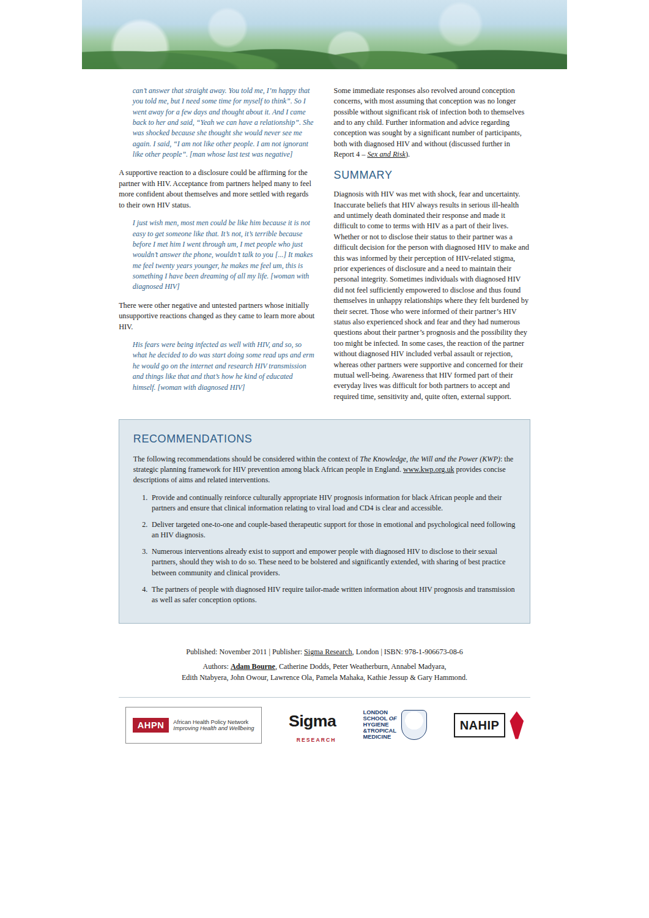can’t answer that straight away. You told me, I’m happy that you told me, but I need some time for myself to think”. So I went away for a few days and thought about it. And I came back to her and said, “Yeah we can have a relationship”. She was shocked because she thought she would never see me again. I said, “I am not like other people. I am not ignorant like other people”. [man whose last test was negative]
A supportive reaction to a disclosure could be affirming for the partner with HIV. Acceptance from partners helped many to feel more confident about themselves and more settled with regards to their own HIV status.
I just wish men, most men could be like him because it is not easy to get someone like that. It’s not, it’s terrible because before I met him I went through um, I met people who just wouldn’t answer the phone, wouldn’t talk to you [...] It makes me feel twenty years younger, he makes me feel um, this is something I have been dreaming of all my life. [woman with diagnosed HIV]
There were other negative and untested partners whose initially unsupportive reactions changed as they came to learn more about HIV.
His fears were being infected as well with HIV, and so, so what he decided to do was start doing some read ups and erm he would go on the internet and research HIV transmission and things like that and that’s how he kind of educated himself. [woman with diagnosed HIV]
Some immediate responses also revolved around conception concerns, with most assuming that conception was no longer possible without significant risk of infection both to themselves and to any child. Further information and advice regarding conception was sought by a significant number of participants, both with diagnosed HIV and without (discussed further in Report 4 – Sex and Risk).
Summary
Diagnosis with HIV was met with shock, fear and uncertainty. Inaccurate beliefs that HIV always results in serious ill-health and untimely death dominated their response and made it difficult to come to terms with HIV as a part of their lives. Whether or not to disclose their status to their partner was a difficult decision for the person with diagnosed HIV to make and this was informed by their perception of HIV-related stigma, prior experiences of disclosure and a need to maintain their personal integrity. Sometimes individuals with diagnosed HIV did not feel sufficiently empowered to disclose and thus found themselves in unhappy relationships where they felt burdened by their secret. Those who were informed of their partner’s HIV status also experienced shock and fear and they had numerous questions about their partner’s prognosis and the possibility they too might be infected. In some cases, the reaction of the partner without diagnosed HIV included verbal assault or rejection, whereas other partners were supportive and concerned for their mutual well-being. Awareness that HIV formed part of their everyday lives was difficult for both partners to accept and required time, sensitivity and, quite often, external support.
Recommendations
The following recommendations should be considered within the context of The Knowledge, the Will and the Power (KWP): the strategic planning framework for HIV prevention among black African people in England. www.kwp.org.uk provides concise descriptions of aims and related interventions.
Provide and continually reinforce culturally appropriate HIV prognosis information for black African people and their partners and ensure that clinical information relating to viral load and CD4 is clear and accessible.
Deliver targeted one-to-one and couple-based therapeutic support for those in emotional and psychological need following an HIV diagnosis.
Numerous interventions already exist to support and empower people with diagnosed HIV to disclose to their sexual partners, should they wish to do so. These need to be bolstered and significantly extended, with sharing of best practice between community and clinical providers.
The partners of people with diagnosed HIV require tailor-made written information about HIV prognosis and transmission as well as safer conception options.
Published: November 2011 | Publisher: Sigma Research, London | ISBN: 978-1-906673-08-6
Authors: Adam Bourne, Catherine Dodds, Peter Weatherburn, Annabel Madyara,
Edith Ntabyera, John Owour, Lawrence Ola, Pamela Mahaka, Kathie Jessup & Gary Hammond.
AHPN African Health Policy Network
Improving Health and Wellbeing
SigmaRESEARCH
London
School of
Hygiene
&Tropical
Medicine
NAHIP